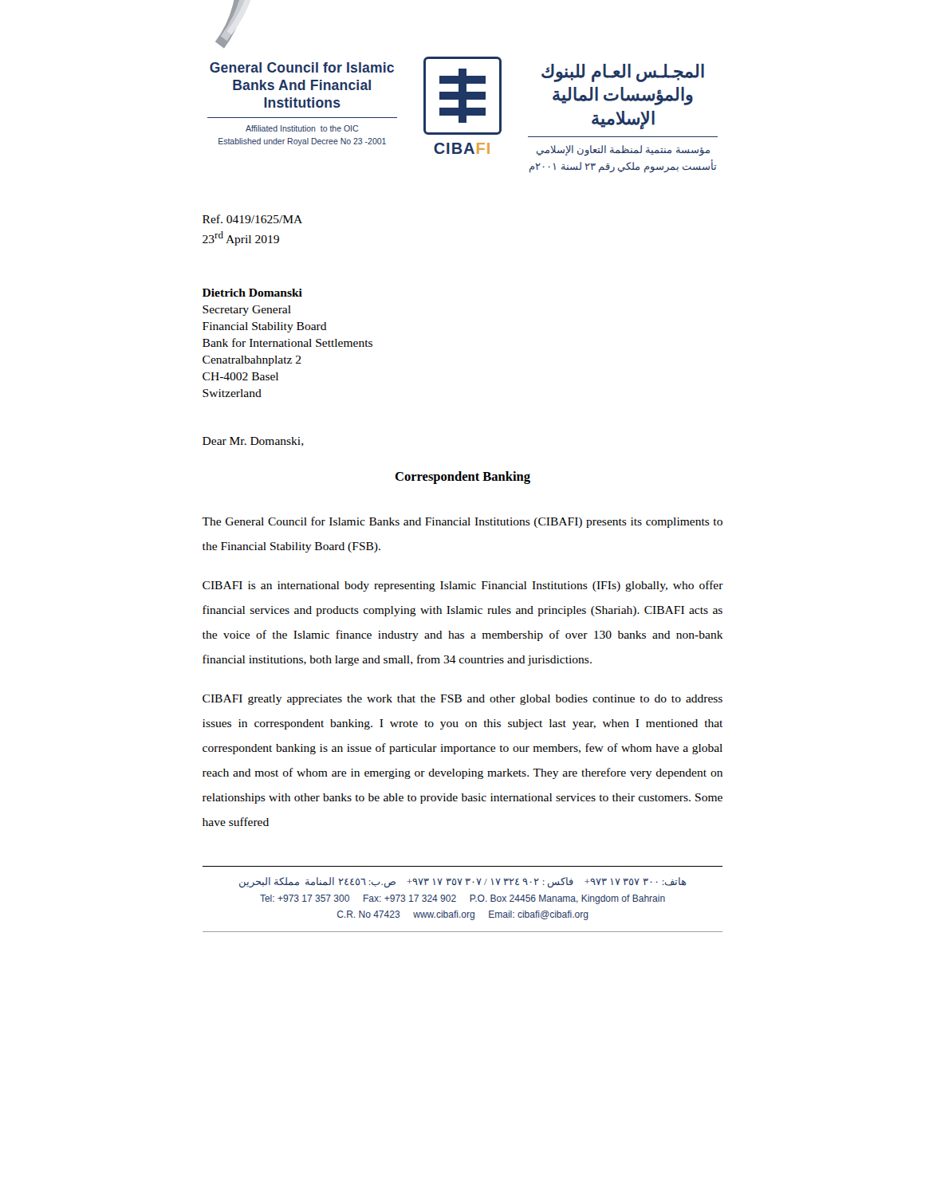General Council for Islamic
Banks And Financial Institutions
Affiliated Institution to the OIC
Established under Royal Decree No 23 -2001
CIBAFI
المجـلـس العـام للبنوك
والمؤسسات المالية الإسلامية
مؤسسة منتمية لمنظمة التعاون الإسلامي
تأسست بمرسوم ملكي رقم ٢٣ لسنة ٢٠٠١م
Ref. 0419/1625/MA
23rd April 2019
Dietrich Domanski
Secretary General
Financial Stability Board
Bank for International Settlements
Cenatralbahnplatz 2
CH-4002 Basel
Switzerland
Dear Mr. Domanski,
Correspondent Banking
The General Council for Islamic Banks and Financial Institutions (CIBAFI) presents its compliments to the Financial Stability Board (FSB).
CIBAFI is an international body representing Islamic Financial Institutions (IFIs) globally, who offer financial services and products complying with Islamic rules and principles (Shariah). CIBAFI acts as the voice of the Islamic finance industry and has a membership of over 130 banks and non-bank financial institutions, both large and small, from 34 countries and jurisdictions.
CIBAFI greatly appreciates the work that the FSB and other global bodies continue to do to address issues in correspondent banking. I wrote to you on this subject last year, when I mentioned that correspondent banking is an issue of particular importance to our members, few of whom have a global reach and most of whom are in emerging or developing markets. They are therefore very dependent on relationships with other banks to be able to provide basic international services to their customers. Some have suffered
هاتف: ٣٠٠ ٣٥٧ ١٧ ٩٧٣+ فاكس : ٩٠٢ ٣٢٤ ١٧ / ٣٠٧ ٣٥٧ ١٧ ٩٧٣+ ص.ب: ٢٤٤٥٦ المنامة مملكة البحرين
Tel: +973 17 357 300 Fax: +973 17 324 902 P.O. Box 24456 Manama, Kingdom of Bahrain
C.R. No 47423 www.cibafi.org Email: cibafi@cibafi.org